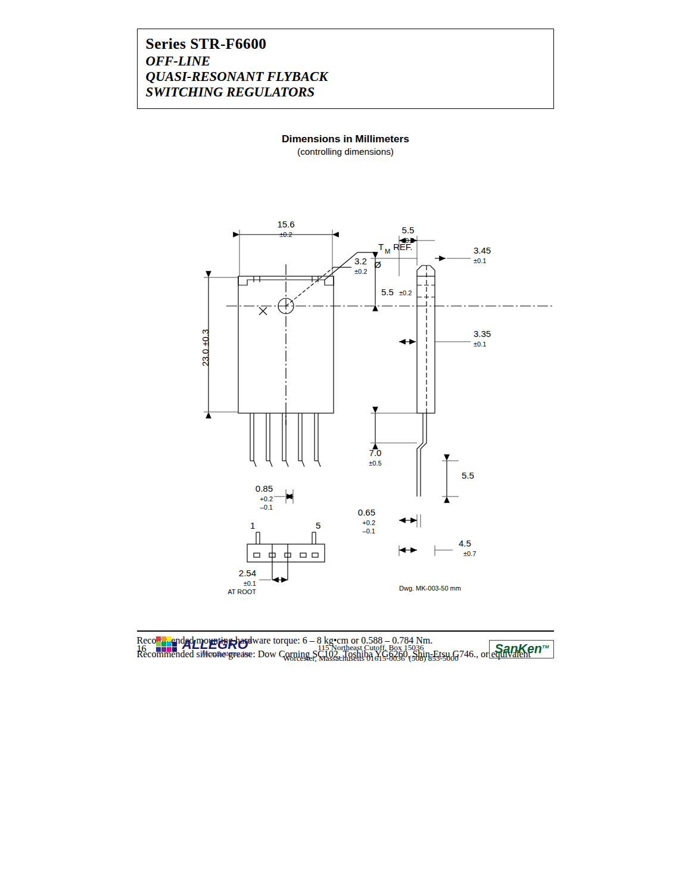Series STR-F6600
OFF-LINE
QUASI-RESONANT FLYBACK
SWITCHING REGULATORS
Dimensions in Millimeters
(controlling dimensions)
15.6 ±0.2 3.2 ±0.2 Ø T M REF. 5.5 ±0.2 3.45 ±0.1 3.35 ±0.1 5.5 ±0.2 7.0 ±0.5 5.5 0.65 +0.2 –0.1 4.5 ±0.7 0.85 +0.2 –0.1 1 5 2.54 ±0.1 AT ROOT Dwg. MK-003-50 mm 23.0 ±0.3
Recommended mounting hardware torque: 6 – 8 kg•cm or 0.588 – 0.784 Nm.
Recommended silicone grease: Dow Corning SC102, Toshiba YG6260, Shin-Etsu G746., or equivalent
16
ALLEGRO®
MicroSystems, Inc.
115 Northeast Cutoff, Box 15036
Worcester, Massachusetts 01615-0036 (508) 853-5000
SanKenTM